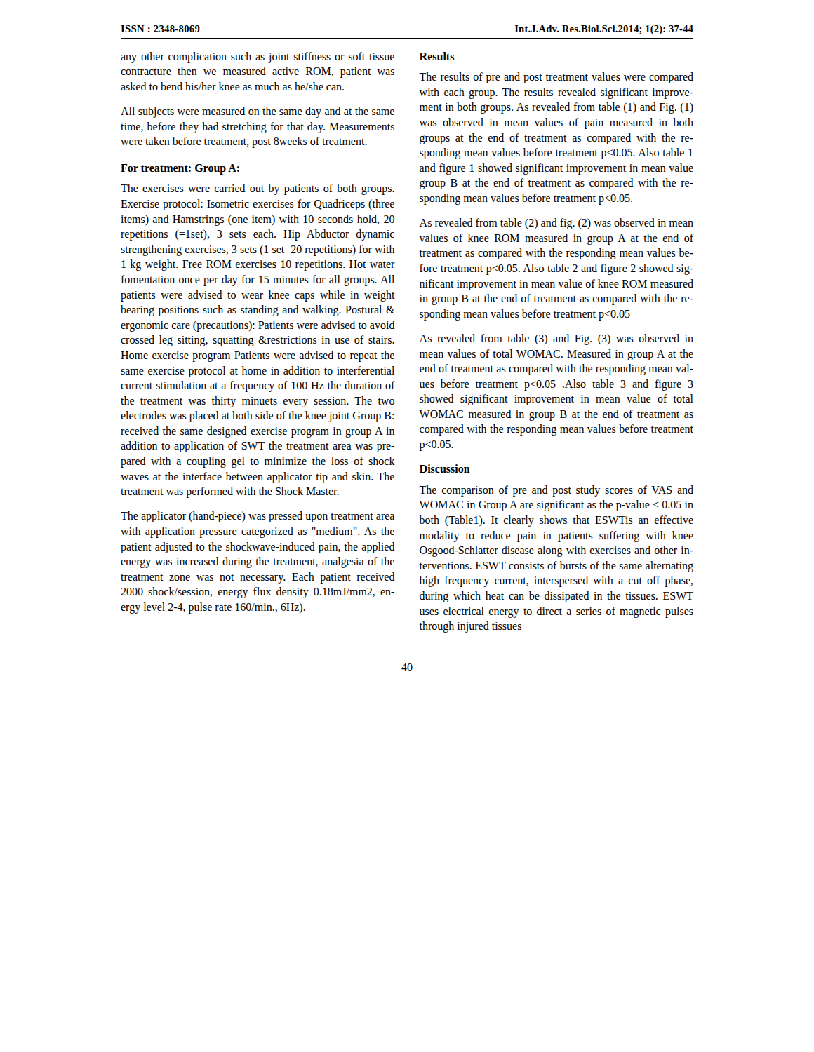ISSN : 2348-8069 Int.J.Adv. Res.Biol.Sci.2014; 1(2): 37-44
any other complication such as joint stiffness or soft tissue contracture then we measured active ROM, patient was asked to bend his/her knee as much as he/she can.
All subjects were measured on the same day and at the same time, before they had stretching for that day. Measurements were taken before treatment, post 8weeks of treatment.
For treatment: Group A:
The exercises were carried out by patients of both groups. Exercise protocol: Isometric exercises for Quadriceps (three items) and Hamstrings (one item) with 10 seconds hold, 20 repetitions (=1set), 3 sets each. Hip Abductor dynamic strengthening exercises, 3 sets (1 set=20 repetitions) for with 1 kg weight. Free ROM exercises 10 repetitions. Hot water fomentation once per day for 15 minutes for all groups. All patients were advised to wear knee caps while in weight bearing positions such as standing and walking. Postural & ergonomic care (precautions): Patients were advised to avoid crossed leg sitting, squatting &restrictions in use of stairs. Home exercise program Patients were advised to repeat the same exercise protocol at home in addition to interferential current stimulation at a frequency of 100 Hz the duration of the treatment was thirty minuets every session. The two electrodes was placed at both side of the knee joint Group B: received the same designed exercise program in group A in addition to application of SWT the treatment area was prepared with a coupling gel to minimize the loss of shock waves at the interface between applicator tip and skin. The treatment was performed with the Shock Master.
The applicator (hand-piece) was pressed upon treatment area with application pressure categorized as "medium". As the patient adjusted to the shockwave-induced pain, the applied energy was increased during the treatment, analgesia of the treatment zone was not necessary. Each patient received 2000 shock/session, energy flux density 0.18mJ/mm2, energy level 2-4, pulse rate 160/min., 6Hz).
Results
The results of pre and post treatment values were compared with each group. The results revealed significant improvement in both groups. As revealed from table (1) and Fig. (1) was observed in mean values of pain measured in both groups at the end of treatment as compared with the responding mean values before treatment p<0.05. Also table 1 and figure 1 showed significant improvement in mean value group B at the end of treatment as compared with the responding mean values before treatment p<0.05.
As revealed from table (2) and fig. (2) was observed in mean values of knee ROM measured in group A at the end of treatment as compared with the responding mean values before treatment p<0.05. Also table 2 and figure 2 showed significant improvement in mean value of knee ROM measured in group B at the end of treatment as compared with the responding mean values before treatment p<0.05
As revealed from table (3) and Fig. (3) was observed in mean values of total WOMAC. Measured in group A at the end of treatment as compared with the responding mean values before treatment p<0.05 .Also table 3 and figure 3 showed significant improvement in mean value of total WOMAC measured in group B at the end of treatment as compared with the responding mean values before treatment p<0.05.
Discussion
The comparison of pre and post study scores of VAS and WOMAC in Group A are significant as the p-value < 0.05 in both (Table1). It clearly shows that ESWTis an effective modality to reduce pain in patients suffering with knee Osgood-Schlatter disease along with exercises and other interventions. ESWT consists of bursts of the same alternating high frequency current, interspersed with a cut off phase, during which heat can be dissipated in the tissues. ESWT uses electrical energy to direct a series of magnetic pulses through injured tissues
40